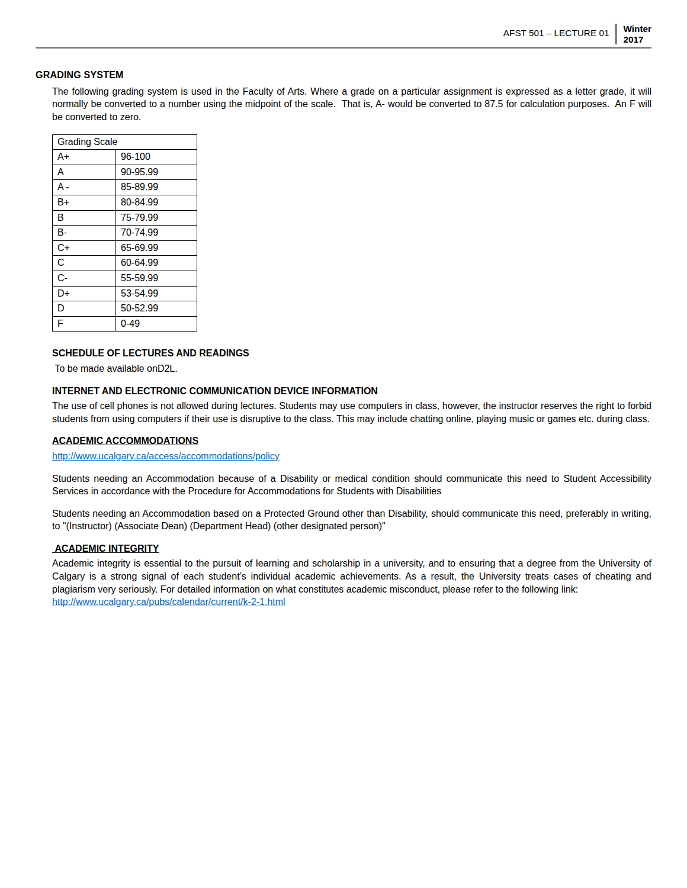AFST 501 – LECTURE 01
Winter
2017
GRADING SYSTEM
The following grading system is used in the Faculty of Arts. Where a grade on a particular assignment is expressed as a letter grade, it will normally be converted to a number using the midpoint of the scale. That is, A- would be converted to 87.5 for calculation purposes. An F will be converted to zero.
| Grading Scale |
| A+ | 96-100 |
| A | 90-95.99 |
| A - | 85-89.99 |
| B+ | 80-84.99 |
| B | 75-79.99 |
| B- | 70-74.99 |
| C+ | 65-69.99 |
| C | 60-64.99 |
| C- | 55-59.99 |
| D+ | 53-54.99 |
| D | 50-52.99 |
| F | 0-49 |
SCHEDULE OF LECTURES AND READINGS
To be made available onD2L.
INTERNET AND ELECTRONIC COMMUNICATION DEVICE INFORMATION
The use of cell phones is not allowed during lectures. Students may use computers in class, however, the instructor reserves the right to forbid students from using computers if their use is disruptive to the class. This may include chatting online, playing music or games etc. during class.
ACADEMIC ACCOMMODATIONS
http://www.ucalgary.ca/access/accommodations/policy
Students needing an Accommodation because of a Disability or medical condition should communicate this need to Student Accessibility Services in accordance with the Procedure for Accommodations for Students with Disabilities
Students needing an Accommodation based on a Protected Ground other than Disability, should communicate this need, preferably in writing, to "(Instructor) (Associate Dean) (Department Head) (other designated person)"
ACADEMIC INTEGRITY
Academic integrity is essential to the pursuit of learning and scholarship in a university, and to ensuring that a degree from the University of Calgary is a strong signal of each student’s individual academic achievements. As a result, the University treats cases of cheating and plagiarism very seriously. For detailed information on what constitutes academic misconduct, please refer to the following link:
http://www.ucalgary.ca/pubs/calendar/current/k-2-1.html